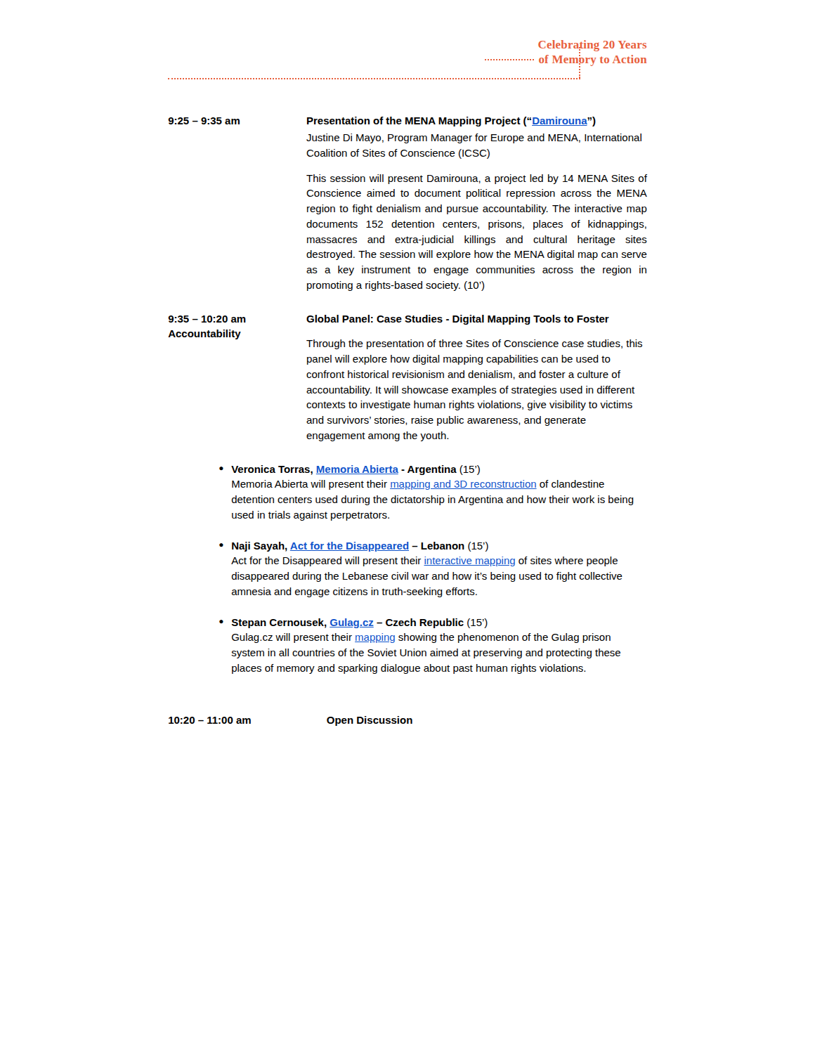Celebrating 20 Years of Memory to Action
9:25 – 9:35 am
Presentation of the MENA Mapping Project (“Damirouna”)
Justine Di Mayo, Program Manager for Europe and MENA, International Coalition of Sites of Conscience (ICSC)
This session will present Damirouna, a project led by 14 MENA Sites of Conscience aimed to document political repression across the MENA region to fight denialism and pursue accountability. The interactive map documents 152 detention centers, prisons, places of kidnappings, massacres and extra-judicial killings and cultural heritage sites destroyed. The session will explore how the MENA digital map can serve as a key instrument to engage communities across the region in promoting a rights-based society. (10’)
9:35 – 10:20 amAccountability
Global Panel: Case Studies - Digital Mapping Tools to Foster
Through the presentation of three Sites of Conscience case studies, this panel will explore how digital mapping capabilities can be used to confront historical revisionism and denialism, and foster a culture of accountability. It will showcase examples of strategies used in different contexts to investigate human rights violations, give visibility to victims and survivors’ stories, raise public awareness, and generate engagement among the youth.
Veronica Torras, Memoria Abierta - Argentina (15’) Memoria Abierta will present their mapping and 3D reconstruction of clandestine detention centers used during the dictatorship in Argentina and how their work is being used in trials against perpetrators.
Naji Sayah, Act for the Disappeared – Lebanon (15’) Act for the Disappeared will present their interactive mapping of sites where people disappeared during the Lebanese civil war and how it’s being used to fight collective amnesia and engage citizens in truth-seeking efforts.
Stepan Cernousek, Gulag.cz – Czech Republic (15’) Gulag.cz will present their mapping showing the phenomenon of the Gulag prison system in all countries of the Soviet Union aimed at preserving and protecting these places of memory and sparking dialogue about past human rights violations.
10:20 – 11:00 am
Open Discussion